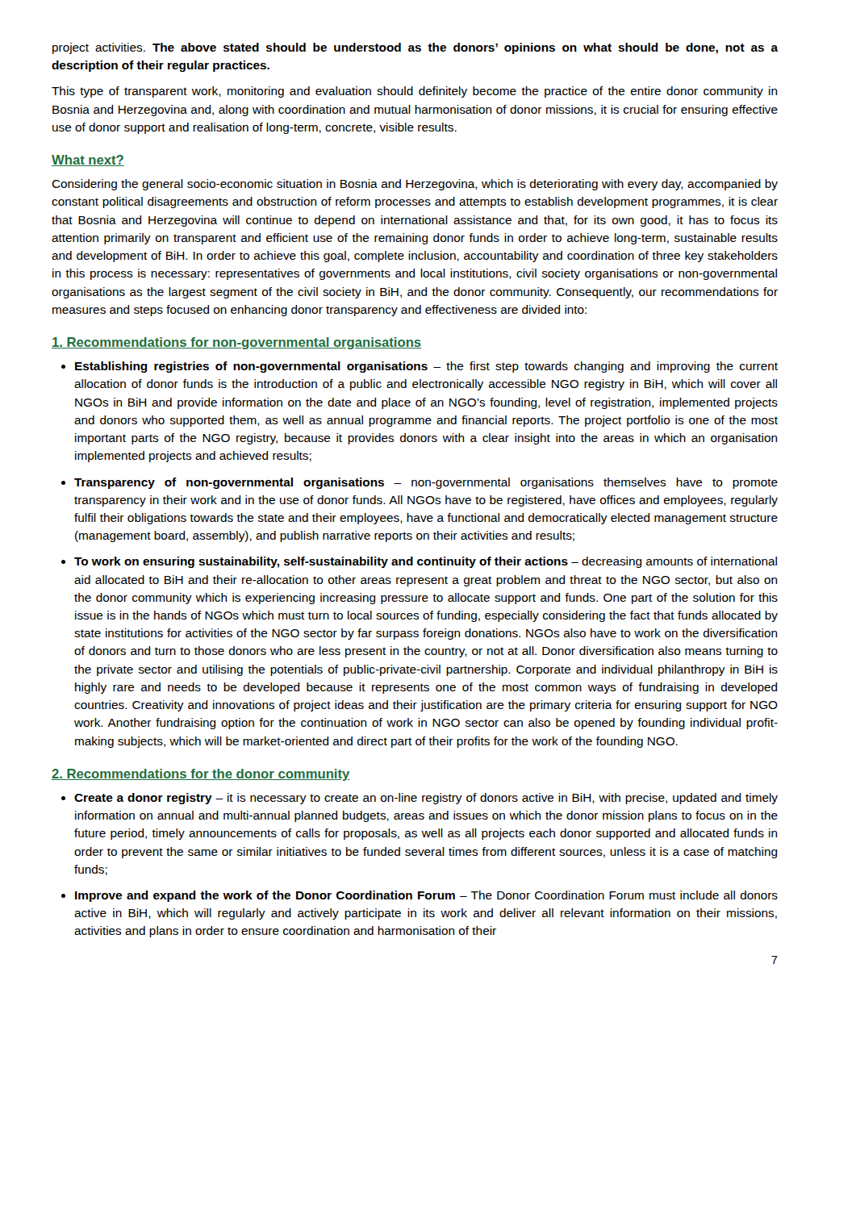project activities. The above stated should be understood as the donors’ opinions on what should be done, not as a description of their regular practices.
This type of transparent work, monitoring and evaluation should definitely become the practice of the entire donor community in Bosnia and Herzegovina and, along with coordination and mutual harmonisation of donor missions, it is crucial for ensuring effective use of donor support and realisation of long-term, concrete, visible results.
What next?
Considering the general socio-economic situation in Bosnia and Herzegovina, which is deteriorating with every day, accompanied by constant political disagreements and obstruction of reform processes and attempts to establish development programmes, it is clear that Bosnia and Herzegovina will continue to depend on international assistance and that, for its own good, it has to focus its attention primarily on transparent and efficient use of the remaining donor funds in order to achieve long-term, sustainable results and development of BiH. In order to achieve this goal, complete inclusion, accountability and coordination of three key stakeholders in this process is necessary: representatives of governments and local institutions, civil society organisations or non-governmental organisations as the largest segment of the civil society in BiH, and the donor community. Consequently, our recommendations for measures and steps focused on enhancing donor transparency and effectiveness are divided into:
1. Recommendations for non-governmental organisations
Establishing registries of non-governmental organisations – the first step towards changing and improving the current allocation of donor funds is the introduction of a public and electronically accessible NGO registry in BiH, which will cover all NGOs in BiH and provide information on the date and place of an NGO’s founding, level of registration, implemented projects and donors who supported them, as well as annual programme and financial reports. The project portfolio is one of the most important parts of the NGO registry, because it provides donors with a clear insight into the areas in which an organisation implemented projects and achieved results;
Transparency of non-governmental organisations – non-governmental organisations themselves have to promote transparency in their work and in the use of donor funds. All NGOs have to be registered, have offices and employees, regularly fulfil their obligations towards the state and their employees, have a functional and democratically elected management structure (management board, assembly), and publish narrative reports on their activities and results;
To work on ensuring sustainability, self-sustainability and continuity of their actions – decreasing amounts of international aid allocated to BiH and their re-allocation to other areas represent a great problem and threat to the NGO sector, but also on the donor community which is experiencing increasing pressure to allocate support and funds. One part of the solution for this issue is in the hands of NGOs which must turn to local sources of funding, especially considering the fact that funds allocated by state institutions for activities of the NGO sector by far surpass foreign donations. NGOs also have to work on the diversification of donors and turn to those donors who are less present in the country, or not at all. Donor diversification also means turning to the private sector and utilising the potentials of public-private-civil partnership. Corporate and individual philanthropy in BiH is highly rare and needs to be developed because it represents one of the most common ways of fundraising in developed countries. Creativity and innovations of project ideas and their justification are the primary criteria for ensuring support for NGO work. Another fundraising option for the continuation of work in NGO sector can also be opened by founding individual profit-making subjects, which will be market-oriented and direct part of their profits for the work of the founding NGO.
2. Recommendations for the donor community
Create a donor registry – it is necessary to create an on-line registry of donors active in BiH, with precise, updated and timely information on annual and multi-annual planned budgets, areas and issues on which the donor mission plans to focus on in the future period, timely announcements of calls for proposals, as well as all projects each donor supported and allocated funds in order to prevent the same or similar initiatives to be funded several times from different sources, unless it is a case of matching funds;
Improve and expand the work of the Donor Coordination Forum – The Donor Coordination Forum must include all donors active in BiH, which will regularly and actively participate in its work and deliver all relevant information on their missions, activities and plans in order to ensure coordination and harmonisation of their
7